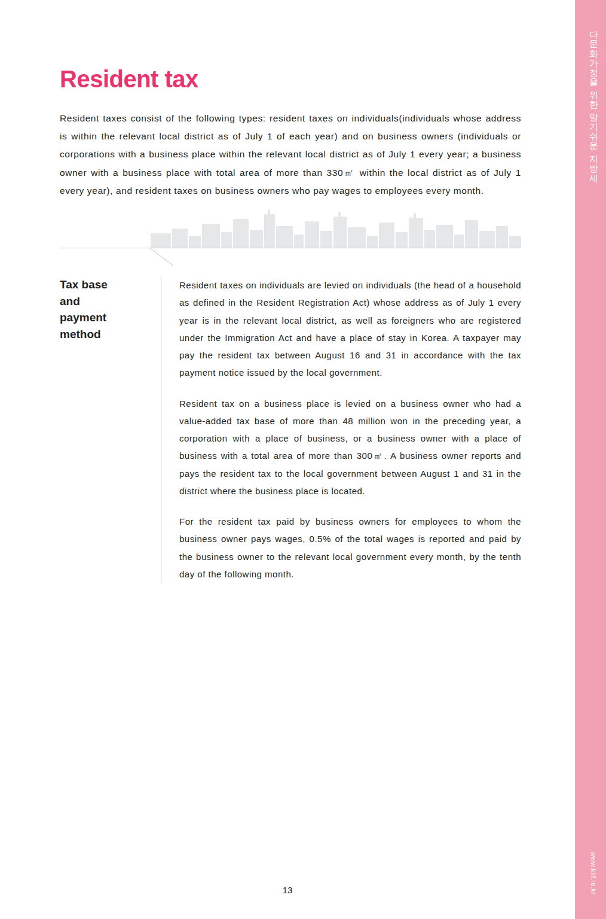다문화가정을 위한 알기쉬운 지방세
www.kilf.re.kr
Resident tax
Resident taxes consist of the following types: resident taxes on individuals(individuals whose address is within the relevant local district as of July 1 of each year) and on business owners (individuals or corporations with a business place within the relevant local district as of July 1 every year; a business owner with a business place with total area of more than 330㎡ within the local district as of July 1 every year), and resident taxes on business owners who pay wages to employees every month.
Tax base
and
payment
method
Resident taxes on individuals are levied on individuals (the head of a household as defined in the Resident Registration Act) whose address as of July 1 every year is in the relevant local district, as well as foreigners who are registered under the Immigration Act and have a place of stay in Korea. A taxpayer may pay the resident tax between August 16 and 31 in accordance with the tax payment notice issued by the local government.
Resident tax on a business place is levied on a business owner who had a value-added tax base of more than 48 million won in the preceding year, a corporation with a place of business, or a business owner with a place of business with a total area of more than 300㎡. A business owner reports and pays the resident tax to the local government between August 1 and 31 in the district where the business place is located.
For the resident tax paid by business owners for employees to whom the business owner pays wages, 0.5% of the total wages is reported and paid by the business owner to the relevant local government every month, by the tenth day of the following month.
13